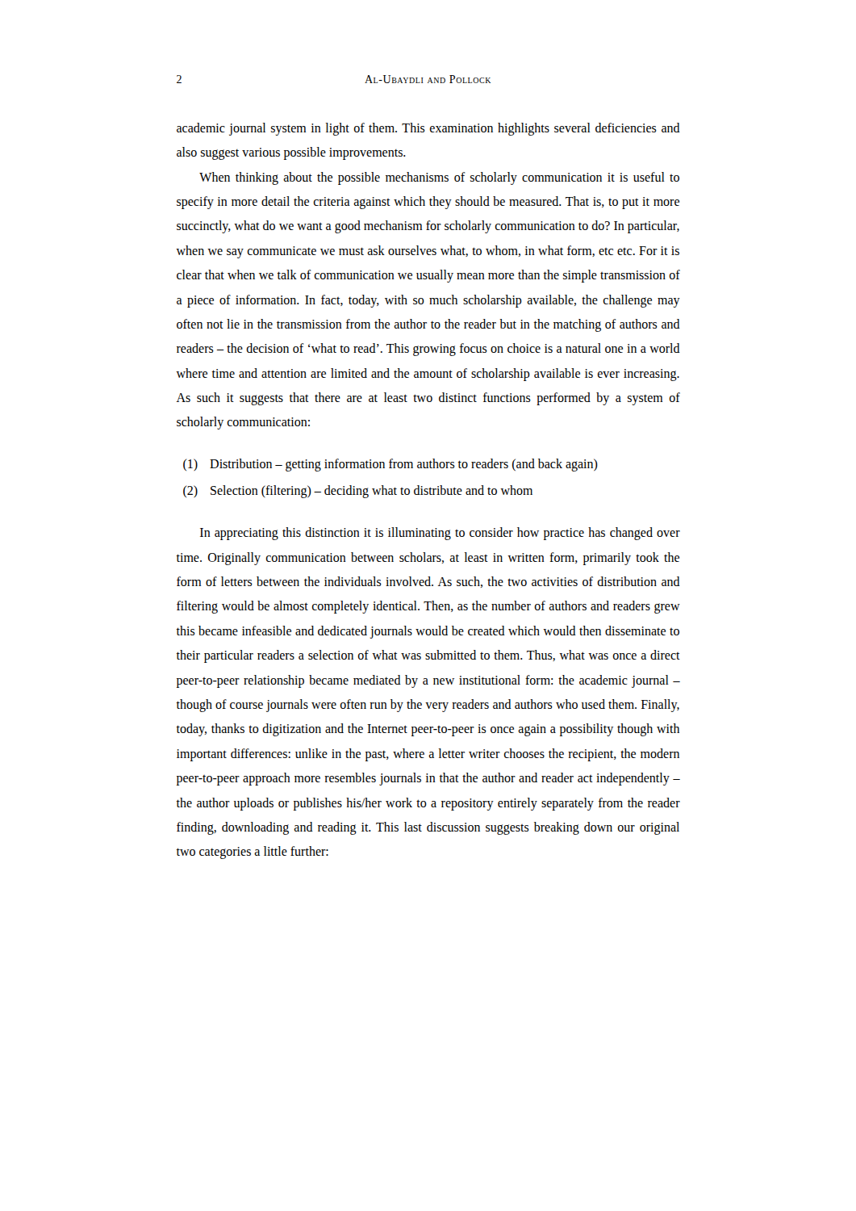2 Al-Ubaydli and Pollock
academic journal system in light of them. This examination highlights several deficiencies and also suggest various possible improvements.
When thinking about the possible mechanisms of scholarly communication it is useful to specify in more detail the criteria against which they should be measured. That is, to put it more succinctly, what do we want a good mechanism for scholarly communication to do? In particular, when we say communicate we must ask ourselves what, to whom, in what form, etc etc. For it is clear that when we talk of communication we usually mean more than the simple transmission of a piece of information. In fact, today, with so much scholarship available, the challenge may often not lie in the transmission from the author to the reader but in the matching of authors and readers – the decision of ‘what to read’. This growing focus on choice is a natural one in a world where time and attention are limited and the amount of scholarship available is ever increasing. As such it suggests that there are at least two distinct functions performed by a system of scholarly communication:
(1) Distribution – getting information from authors to readers (and back again)
(2) Selection (filtering) – deciding what to distribute and to whom
In appreciating this distinction it is illuminating to consider how practice has changed over time. Originally communication between scholars, at least in written form, primarily took the form of letters between the individuals involved. As such, the two activities of distribution and filtering would be almost completely identical. Then, as the number of authors and readers grew this became infeasible and dedicated journals would be created which would then disseminate to their particular readers a selection of what was submitted to them. Thus, what was once a direct peer-to-peer relationship became mediated by a new institutional form: the academic journal – though of course journals were often run by the very readers and authors who used them. Finally, today, thanks to digitization and the Internet peer-to-peer is once again a possibility though with important differences: unlike in the past, where a letter writer chooses the recipient, the modern peer-to-peer approach more resembles journals in that the author and reader act independently – the author uploads or publishes his/her work to a repository entirely separately from the reader finding, downloading and reading it. This last discussion suggests breaking down our original two categories a little further: